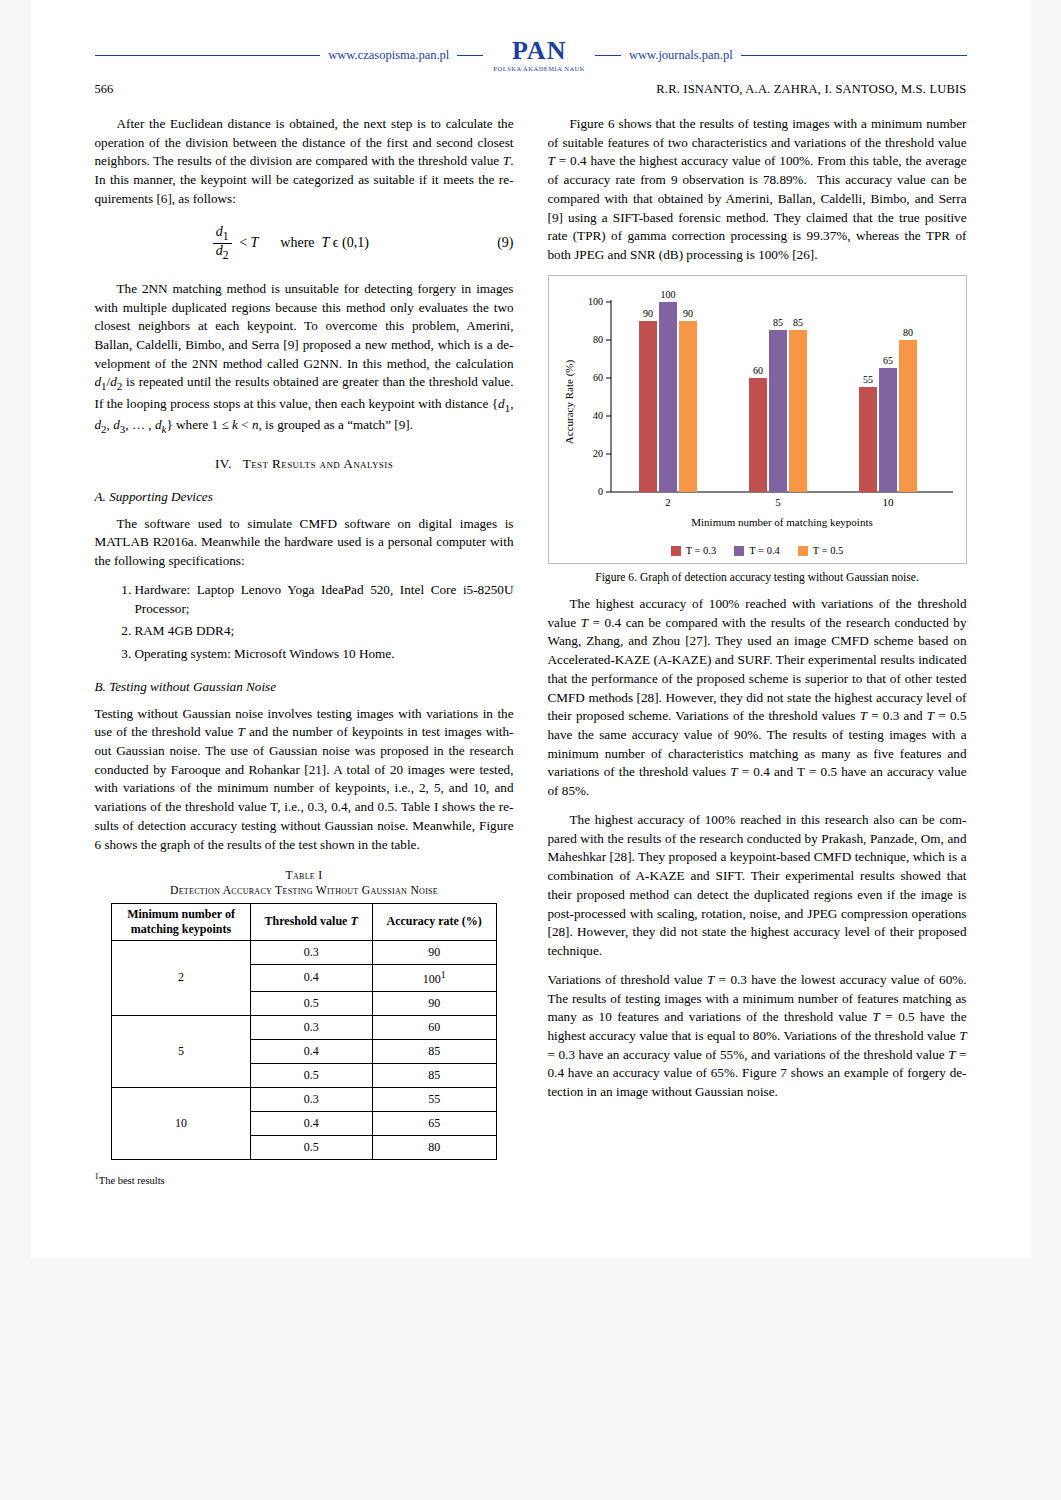www.czasopisma.pan.pl
PAN
POLSKA AKADEMIA NAUK
www.journals.pan.pl
566
R.R. ISNANTO, A.A. ZAHRA, I. SANTOSO, M.S. LUBIS
After the Euclidean distance is obtained, the next step is to calculate the operation of the division between the distance of the first and second closest neighbors. The results of the division are compared with the threshold value T. In this manner, the keypoint will be categorized as suitable if it meets the requirements [6], as follows:
d1 d2 < T where T ϵ (0,1)
(9)
The 2NN matching method is unsuitable for detecting forgery in images with multiple duplicated regions because this method only evaluates the two closest neighbors at each keypoint. To overcome this problem, Amerini, Ballan, Caldelli, Bimbo, and Serra [9] proposed a new method, which is a development of the 2NN method called G2NN. In this method, the calculation d1/d2 is repeated until the results obtained are greater than the threshold value. If the looping process stops at this value, then each keypoint with distance {d1, d2, d3, … , dk} where 1 ≤ k < n, is grouped as a “match” [9].
IV. Test Results and Analysis
A. Supporting Devices
The software used to simulate CMFD software on digital images is MATLAB R2016a. Meanwhile the hardware used is a personal computer with the following specifications:
Hardware: Laptop Lenovo Yoga IdeaPad 520, Intel Core i5-8250U Processor;
RAM 4GB DDR4;
Operating system: Microsoft Windows 10 Home.
B. Testing without Gaussian Noise
Testing without Gaussian noise involves testing images with variations in the use of the threshold value T and the number of keypoints in test images without Gaussian noise. The use of Gaussian noise was proposed in the research conducted by Farooque and Rohankar [21]. A total of 20 images were tested, with variations of the minimum number of keypoints, i.e., 2, 5, and 10, and variations of the threshold value T, i.e., 0.3, 0.4, and 0.5. Table I shows the results of detection accuracy testing without Gaussian noise. Meanwhile, Figure 6 shows the graph of the results of the test shown in the table.
Table I
Detection Accuracy Testing Without Gaussian Noise
| Minimum number of matching keypoints | Threshold value T | Accuracy rate (%) |
| --- | --- | --- |
| 2 | 0.3 | 90 |
| 0.4 | 100 1 |
| 0.5 | 90 |
| 5 | 0.3 | 60 |
| 0.4 | 85 |
| 0.5 | 85 |
| 10 | 0.3 | 55 |
| 0.4 | 65 |
| 0.5 | 80 |
1The best results
Figure 6 shows that the results of testing images with a minimum number of suitable features of two characteristics and variations of the threshold value T = 0.4 have the highest accuracy value of 100%. From this table, the average of accuracy rate from 9 observation is 78.89%. This accuracy value can be compared with that obtained by Amerini, Ballan, Caldelli, Bimbo, and Serra [9] using a SIFT-based forensic method. They claimed that the true positive rate (TPR) of gamma correction processing is 99.37%, whereas the TPR of both JPEG and SNR (dB) processing is 100% [26].
0 20 40 60 80 100 Accuracy Rate (%) 90 100 90 60 85 85 55 65 80 2 5 10 Minimum number of matching keypoints
T = 0.3
T = 0.4
T = 0.5
Figure 6. Graph of detection accuracy testing without Gaussian noise.
The highest accuracy of 100% reached with variations of the threshold value T = 0.4 can be compared with the results of the research conducted by Wang, Zhang, and Zhou [27]. They used an image CMFD scheme based on Accelerated-KAZE (A-KAZE) and SURF. Their experimental results indicated that the performance of the proposed scheme is superior to that of other tested CMFD methods [28]. However, they did not state the highest accuracy level of their proposed scheme. Variations of the threshold values T = 0.3 and T = 0.5 have the same accuracy value of 90%. The results of testing images with a minimum number of characteristics matching as many as five features and variations of the threshold values T = 0.4 and T = 0.5 have an accuracy value of 85%.
The highest accuracy of 100% reached in this research also can be compared with the results of the research conducted by Prakash, Panzade, Om, and Maheshkar [28]. They proposed a keypoint-based CMFD technique, which is a combination of A-KAZE and SIFT. Their experimental results showed that their proposed method can detect the duplicated regions even if the image is post-processed with scaling, rotation, noise, and JPEG compression operations [28]. However, they did not state the highest accuracy level of their proposed technique.
Variations of threshold value T = 0.3 have the lowest accuracy value of 60%. The results of testing images with a minimum number of features matching as many as 10 features and variations of the threshold value T = 0.5 have the highest accuracy value that is equal to 80%. Variations of the threshold value T = 0.3 have an accuracy value of 55%, and variations of the threshold value T = 0.4 have an accuracy value of 65%. Figure 7 shows an example of forgery detection in an image without Gaussian noise.